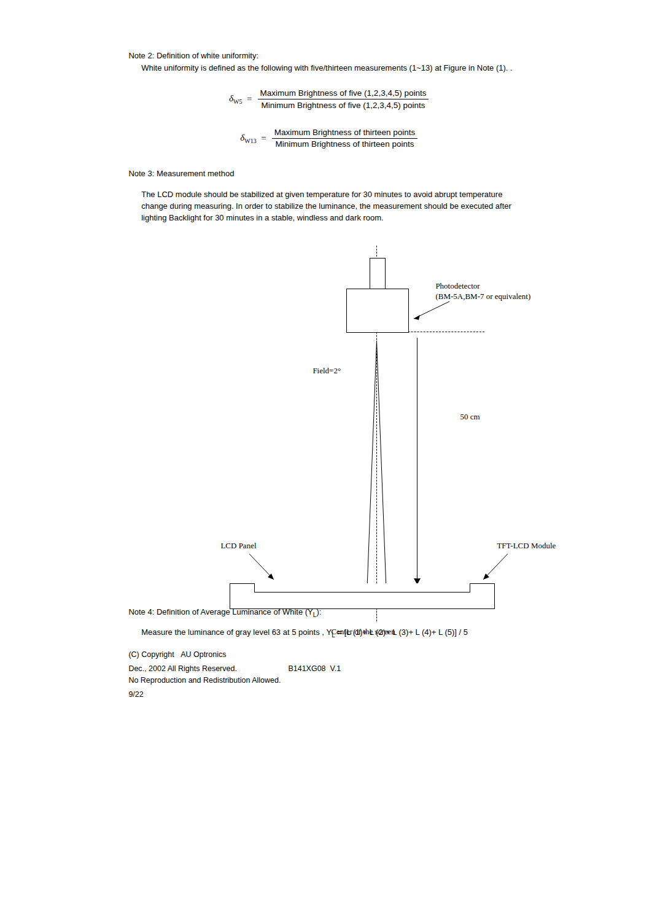Note 2: Definition of white uniformity:
White uniformity is defined as the following with five/thirteen measurements (1~13) at Figure in Note (1). .
δW5 = Maximum Brightness of five (1,2,3,4,5) points
Minimum Brightness of five (1,2,3,4,5) points
δW13 = Maximum Brightness of thirteen points
Minimum Brightness of thirteen points
Note 3: Measurement method
The LCD module should be stabilized at given temperature for 30 minutes to avoid abrupt temperature change during measuring. In order to stabilize the luminance, the measurement should be executed after lighting Backlight for 30 minutes in a stable, windless and dark room.
Photodetector
(BM-5A,BM-7 or equivalent)
Field=2°
50 cm
LCD Panel
TFT-LCD Module
Center of the screen
Note 4: Definition of Average Luminance of White (YL):
Measure the luminance of gray level 63 at 5 points , YL = [L (1)+ L (2)+ L (3)+ L (4)+ L (5)] / 5
(C) Copyright AU Optronics
Dec., 2002 All Rights Reserved. B141XG08 V.1
No Reproduction and Redistribution Allowed.
9/22